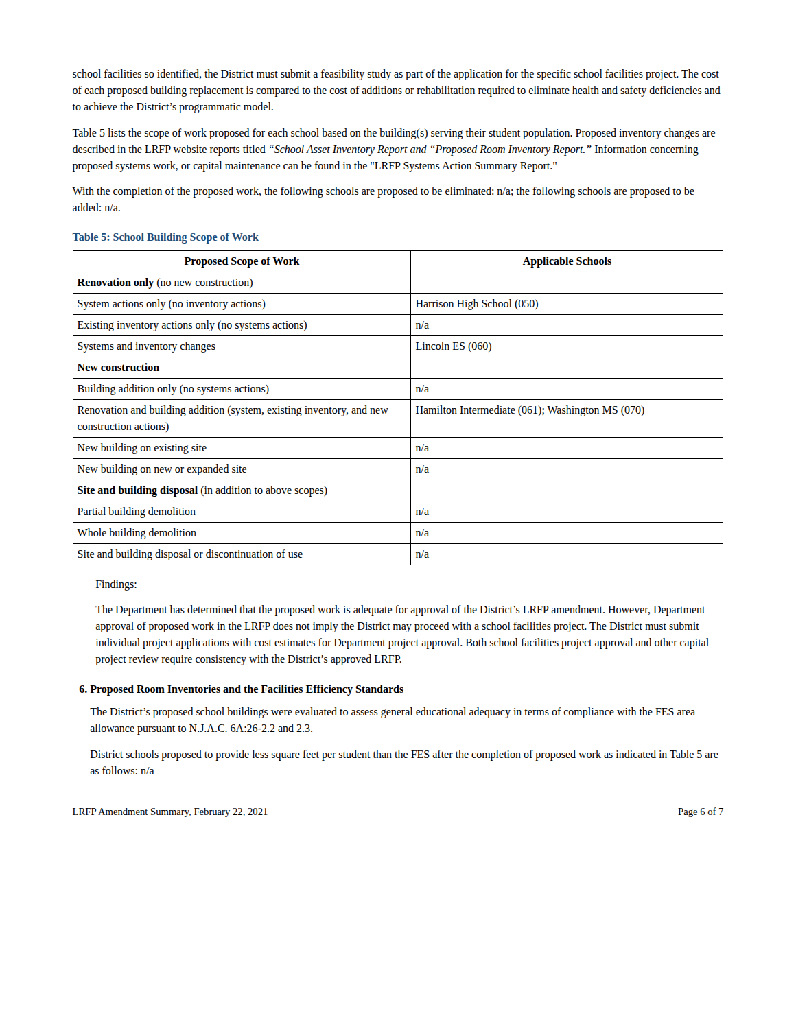school facilities so identified, the District must submit a feasibility study as part of the application for the specific school facilities project. The cost of each proposed building replacement is compared to the cost of additions or rehabilitation required to eliminate health and safety deficiencies and to achieve the District’s programmatic model.
Table 5 lists the scope of work proposed for each school based on the building(s) serving their student population. Proposed inventory changes are described in the LRFP website reports titled “School Asset Inventory Report and “Proposed Room Inventory Report.” Information concerning proposed systems work, or capital maintenance can be found in the "LRFP Systems Action Summary Report."
With the completion of the proposed work, the following schools are proposed to be eliminated: n/a; the following schools are proposed to be added: n/a.
Table 5: School Building Scope of Work
| Proposed Scope of Work | Applicable Schools |
| --- | --- |
| Renovation only (no new construction) | |
| System actions only (no inventory actions) | Harrison High School (050) |
| Existing inventory actions only (no systems actions) | n/a |
| Systems and inventory changes | Lincoln ES (060) |
| New construction | |
| Building addition only (no systems actions) | n/a |
| Renovation and building addition (system, existing inventory, and new construction actions) | Hamilton Intermediate (061); Washington MS (070) |
| New building on existing site | n/a |
| New building on new or expanded site | n/a |
| Site and building disposal (in addition to above scopes) | |
| Partial building demolition | n/a |
| Whole building demolition | n/a |
| Site and building disposal or discontinuation of use | n/a |
Findings:
The Department has determined that the proposed work is adequate for approval of the District’s LRFP amendment. However, Department approval of proposed work in the LRFP does not imply the District may proceed with a school facilities project. The District must submit individual project applications with cost estimates for Department project approval. Both school facilities project approval and other capital project review require consistency with the District’s approved LRFP.
Proposed Room Inventories and the Facilities Efficiency Standards
The District’s proposed school buildings were evaluated to assess general educational adequacy in terms of compliance with the FES area allowance pursuant to N.J.A.C. 6A:26-2.2 and 2.3.
District schools proposed to provide less square feet per student than the FES after the completion of proposed work as indicated in Table 5 are as follows: n/a
LRFP Amendment Summary, February 22, 2021 Page 6 of 7